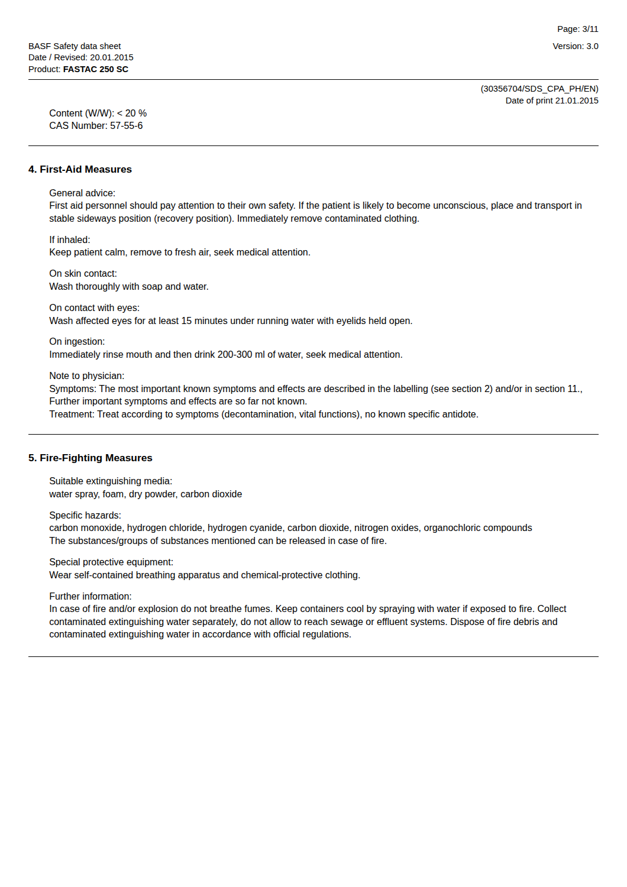Page: 3/11
BASF Safety data sheet
Date / Revised: 20.01.2015
Product: FASTAC 250 SC
Version: 3.0
(30356704/SDS_CPA_PH/EN)
Date of print 21.01.2015
Content (W/W): < 20 %
CAS Number: 57-55-6
4. First-Aid Measures
General advice:
First aid personnel should pay attention to their own safety. If the patient is likely to become unconscious, place and transport in stable sideways position (recovery position). Immediately remove contaminated clothing.
If inhaled:
Keep patient calm, remove to fresh air, seek medical attention.
On skin contact:
Wash thoroughly with soap and water.
On contact with eyes:
Wash affected eyes for at least 15 minutes under running water with eyelids held open.
On ingestion:
Immediately rinse mouth and then drink 200-300 ml of water, seek medical attention.
Note to physician:
Symptoms: The most important known symptoms and effects are described in the labelling (see section 2) and/or in section 11., Further important symptoms and effects are so far not known.
Treatment: Treat according to symptoms (decontamination, vital functions), no known specific antidote.
5. Fire-Fighting Measures
Suitable extinguishing media:
water spray, foam, dry powder, carbon dioxide
Specific hazards:
carbon monoxide, hydrogen chloride, hydrogen cyanide, carbon dioxide, nitrogen oxides, organochloric compounds
The substances/groups of substances mentioned can be released in case of fire.
Special protective equipment:
Wear self-contained breathing apparatus and chemical-protective clothing.
Further information:
In case of fire and/or explosion do not breathe fumes. Keep containers cool by spraying with water if exposed to fire. Collect contaminated extinguishing water separately, do not allow to reach sewage or effluent systems. Dispose of fire debris and contaminated extinguishing water in accordance with official regulations.